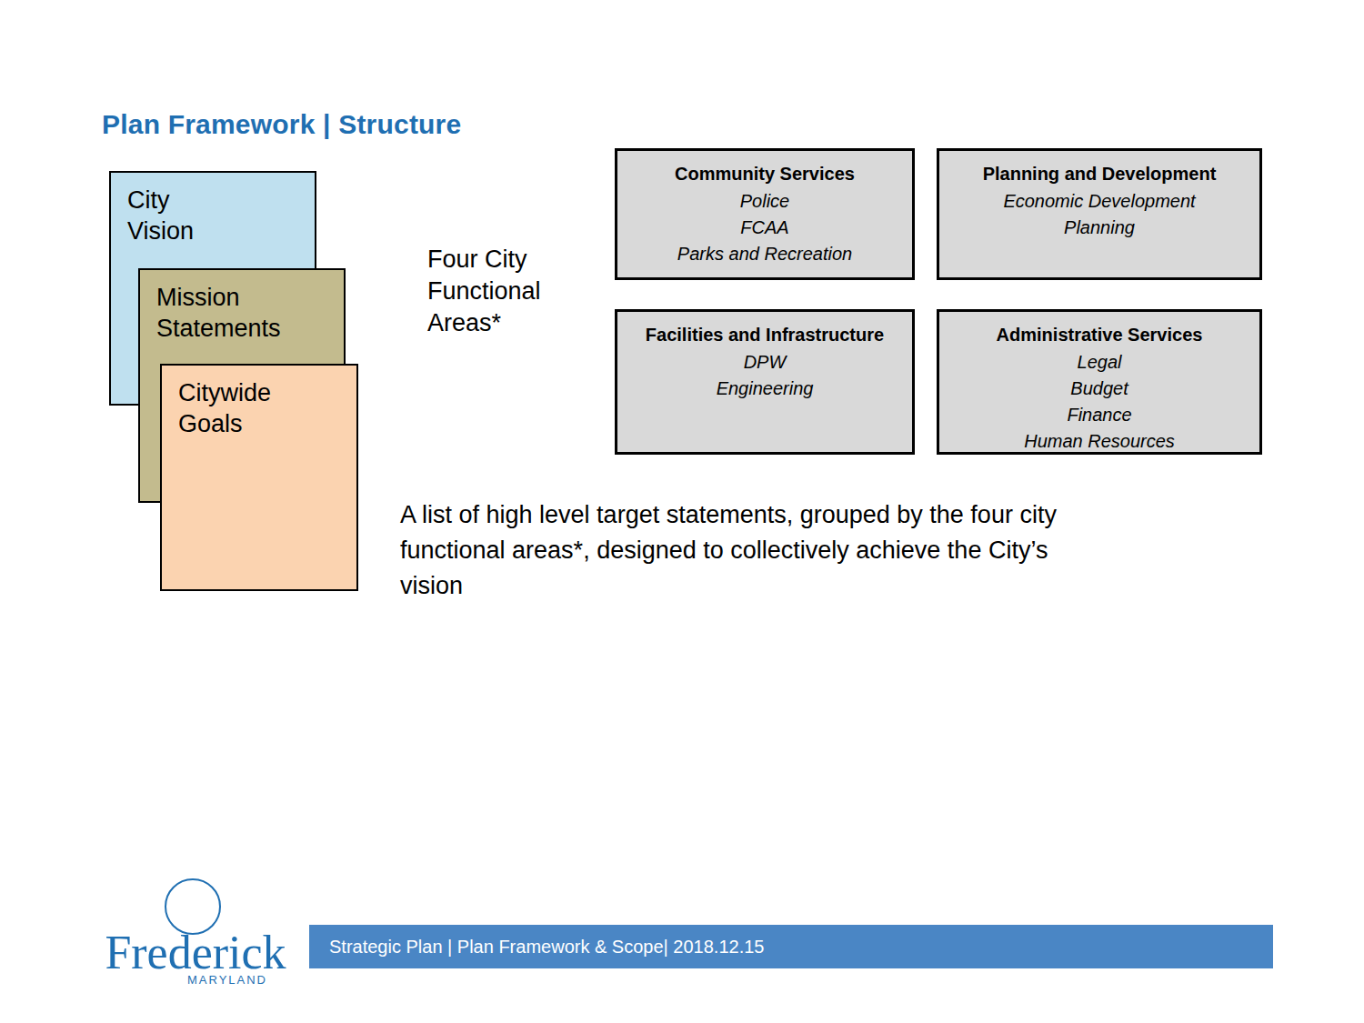Plan Framework | Structure
City
Vision
Mission
Statements
Citywide
Goals
Four City Functional Areas*
Community Services
Police
FCAA
Parks and Recreation
Planning and Development
Economic Development
Planning
Facilities and Infrastructure
DPW
Engineering
Administrative Services
Legal
Budget
Finance
Human Resources
A list of high level target statements, grouped by the four city functional areas*, designed to collectively achieve the City’s vision
Strategic Plan | Plan Framework & Scope| 2018.12.15
Frederick MARYLAND